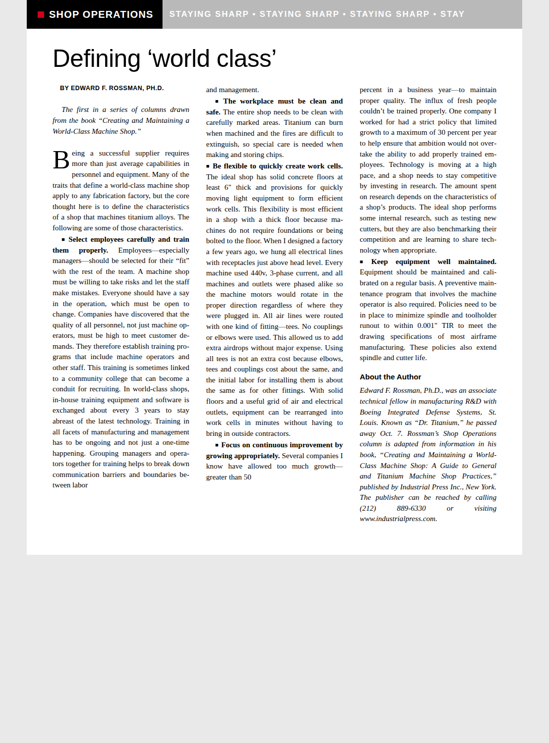Shop Operations
Staying Sharp • Staying Sharp • Staying Sharp • Stay
Defining ‘world class’
By Edward F. Rossman, Ph.D.
The first in a series of columns drawn from the book “Creating and Maintaining a World-Class Machine Shop.”
Being a successful supplier requires more than just average capabilities in personnel and equipment. Many of the traits that define a world-class machine shop apply to any fabrication factory, but the core thought here is to define the characteristics of a shop that machines titanium alloys. The following are some of those characteristics.
Select employees carefully and train them properly. Employees—especially managers—should be selected for their “fit” with the rest of the team. A machine shop must be willing to take risks and let the staff make mistakes. Everyone should have a say in the operation, which must be open to change. Companies have discovered that the quality of all personnel, not just machine operators, must be high to meet customer demands. They therefore establish training programs that include machine operators and other staff. This training is sometimes linked to a community college that can become a conduit for recruiting. In world-class shops, in-house training equipment and software is exchanged about every 3 years to stay abreast of the latest technology. Training in all facets of manufacturing and management has to be ongoing and not just a one-time happening. Grouping managers and operators together for training helps to break down communication barriers and boundaries between labor
and management.
The workplace must be clean and safe. The entire shop needs to be clean with carefully marked areas. Titanium can burn when machined and the fires are difficult to extinguish, so special care is needed when making and storing chips.
Be flexible to quickly create work cells. The ideal shop has solid concrete floors at least 6" thick and provisions for quickly moving light equipment to form efficient work cells. This flexibility is most efficient in a shop with a thick floor because machines do not require foundations or being bolted to the floor. When I designed a factory a few years ago, we hung all electrical lines with receptacles just above head level. Every machine used 440v, 3-phase current, and all machines and outlets were phased alike so the machine motors would rotate in the proper direction regardless of where they were plugged in. All air lines were routed with one kind of fitting—tees. No couplings or elbows were used. This allowed us to add extra airdrops without major expense. Using all tees is not an extra cost because elbows, tees and couplings cost about the same, and the initial labor for installing them is about the same as for other fittings. With solid floors and a useful grid of air and electrical outlets, equipment can be rearranged into work cells in minutes without having to bring in outside contractors.
Focus on continuous improvement by growing appropriately. Several companies I know have allowed too much growth—greater than 50
percent in a business year—to maintain proper quality. The influx of fresh people couldn’t be trained properly. One company I worked for had a strict policy that limited growth to a maximum of 30 percent per year to help ensure that ambition would not overtake the ability to add properly trained employees. Technology is moving at a high pace, and a shop needs to stay competitive by investing in research. The amount spent on research depends on the characteristics of a shop’s products. The ideal shop performs some internal research, such as testing new cutters, but they are also benchmarking their competition and are learning to share technology when appropriate.
Keep equipment well maintained. Equipment should be maintained and calibrated on a regular basis. A preventive maintenance program that involves the machine operator is also required. Policies need to be in place to minimize spindle and toolholder runout to within 0.001" TIR to meet the drawing specifications of most airframe manufacturing. These policies also extend spindle and cutter life.
About the Author
Edward F. Rossman, Ph.D., was an associate technical fellow in manufacturing R&D with Boeing Integrated Defense Systems, St. Louis. Known as “Dr. Titanium,” he passed away Oct. 7. Rossman’s Shop Operations column is adapted from information in his book, “Creating and Maintaining a World-Class Machine Shop: A Guide to General and Titanium Machine Shop Practices,” published by Industrial Press Inc., New York. The publisher can be reached by calling (212) 889-6330 or visiting www.industrialpress.com.